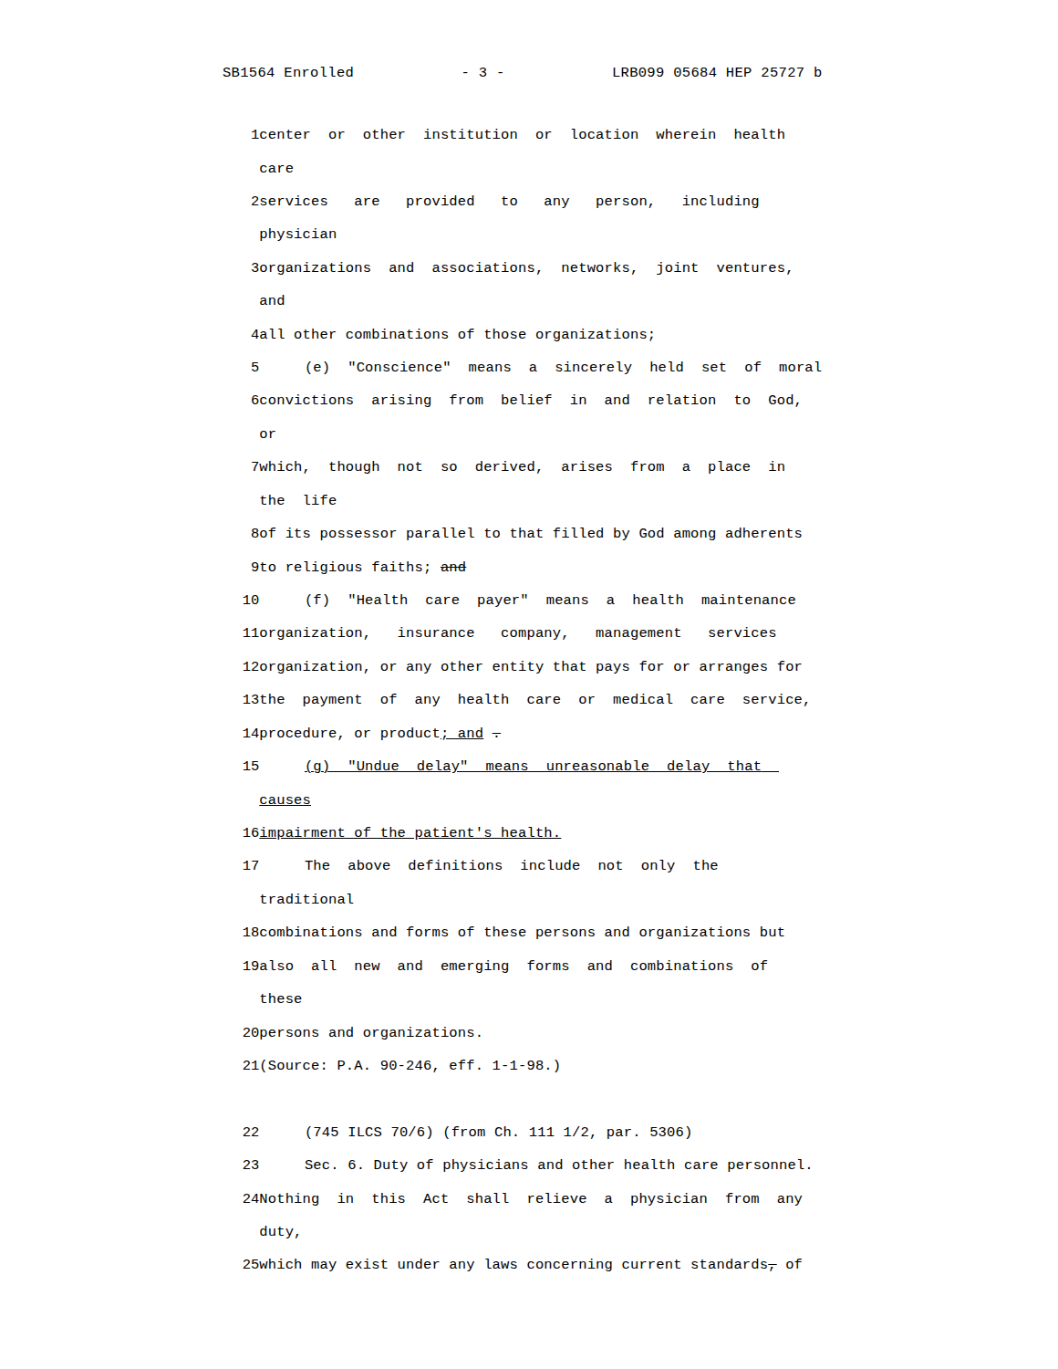SB1564 Enrolled - 3 - LRB099 05684 HEP 25727 b
| 1 | center or other institution or location wherein health care |
| 2 | services are provided to any person, including physician |
| 3 | organizations and associations, networks, joint ventures, and |
| 4 | all other combinations of those organizations; |
| 5 | (e) "Conscience" means a sincerely held set of moral |
| 6 | convictions arising from belief in and relation to God, or |
| 7 | which, though not so derived, arises from a place in the life |
| 8 | of its possessor parallel to that filled by God among adherents |
| 9 | to religious faiths; and |
| 10 | (f) "Health care payer" means a health maintenance |
| 11 | organization, insurance company, management services |
| 12 | organization, or any other entity that pays for or arranges for |
| 13 | the payment of any health care or medical care service, |
| 14 | procedure, or product ; and . |
| 15 | (g) "Undue delay" means unreasonable delay that causes |
| 16 | impairment of the patient's health. |
| 17 | The above definitions include not only the traditional |
| 18 | combinations and forms of these persons and organizations but |
| 19 | also all new and emerging forms and combinations of these |
| 20 | persons and organizations. |
| 21 | (Source: P.A. 90-246, eff. 1-1-98.) |
| 22 | (745 ILCS 70/6) (from Ch. 111 1/2, par. 5306) |
| 23 | Sec. 6. Duty of physicians and other health care personnel. |
| 24 | Nothing in this Act shall relieve a physician from any duty, |
| 25 | which may exist under any laws concerning current standards , of |